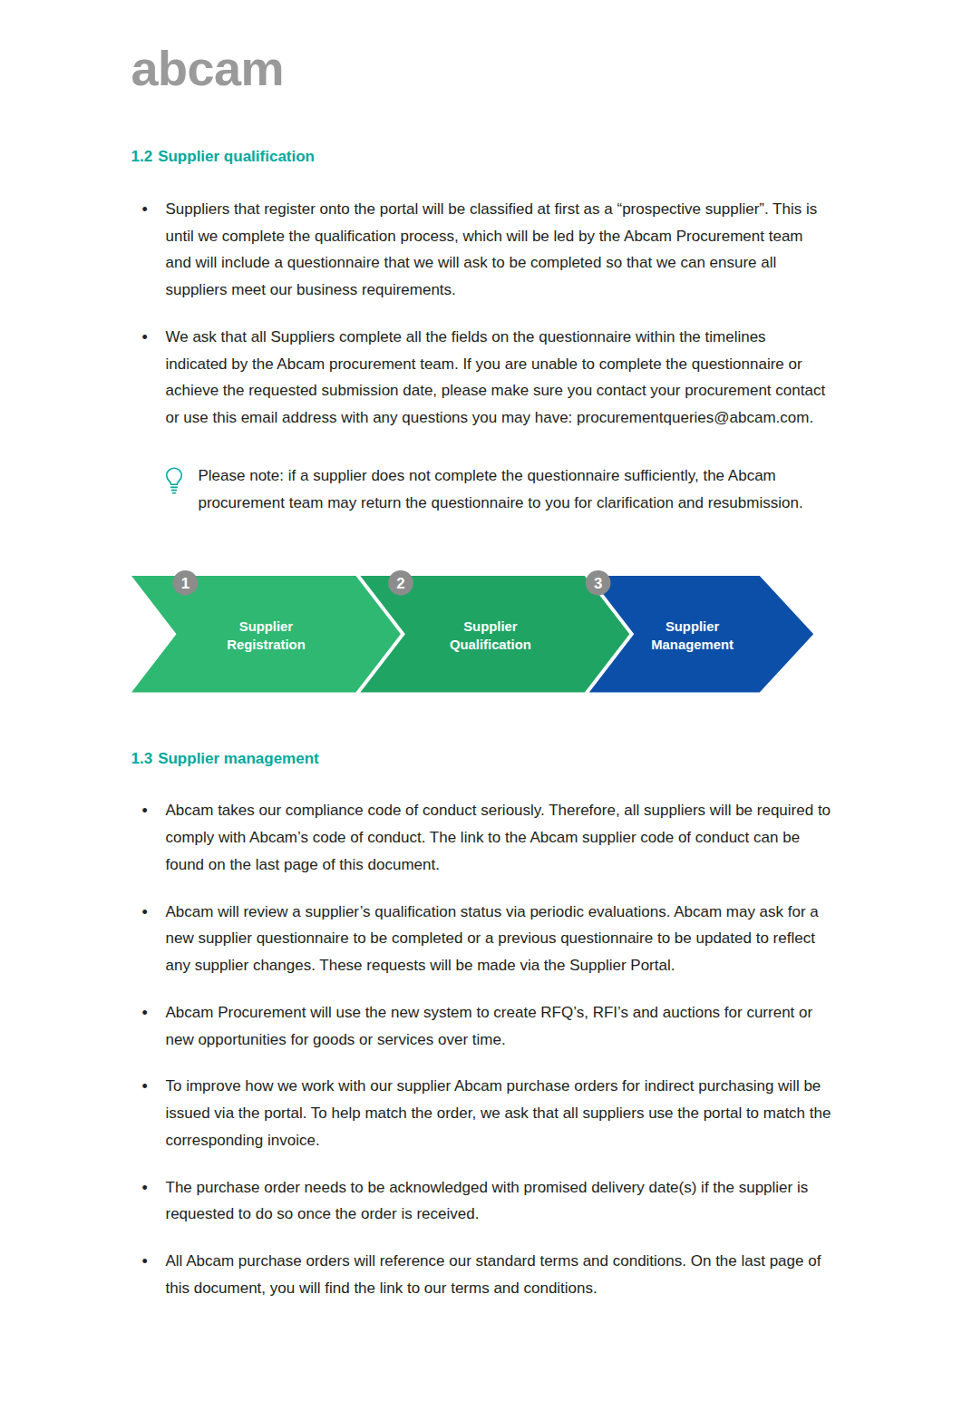abcam
1.2 Supplier qualification
Suppliers that register onto the portal will be classified at first as a “prospective supplier”. This is until we complete the qualification process, which will be led by the Abcam Procurement team and will include a questionnaire that we will ask to be completed so that we can ensure all suppliers meet our business requirements.
We ask that all Suppliers complete all the fields on the questionnaire within the timelines indicated by the Abcam procurement team. If you are unable to complete the questionnaire or achieve the requested submission date, please make sure you contact your procurement contact or use this email address with any questions you may have: procurementqueries@abcam.com.
Please note: if a supplier does not complete the questionnaire sufficiently, the Abcam procurement team may return the questionnaire to you for clarification and resubmission.
Supplier process: Registration, Qualification, Management 1 2 3 Supplier Registration Supplier Qualification Supplier Management
1.3 Supplier management
Abcam takes our compliance code of conduct seriously. Therefore, all suppliers will be required to comply with Abcam’s code of conduct. The link to the Abcam supplier code of conduct can be found on the last page of this document.
Abcam will review a supplier’s qualification status via periodic evaluations. Abcam may ask for a new supplier questionnaire to be completed or a previous questionnaire to be updated to reflect any supplier changes. These requests will be made via the Supplier Portal.
Abcam Procurement will use the new system to create RFQ’s, RFI’s and auctions for current or new opportunities for goods or services over time.
To improve how we work with our supplier Abcam purchase orders for indirect purchasing will be issued via the portal. To help match the order, we ask that all suppliers use the portal to match the corresponding invoice.
The purchase order needs to be acknowledged with promised delivery date(s) if the supplier is requested to do so once the order is received.
All Abcam purchase orders will reference our standard terms and conditions. On the last page of this document, you will find the link to our terms and conditions.